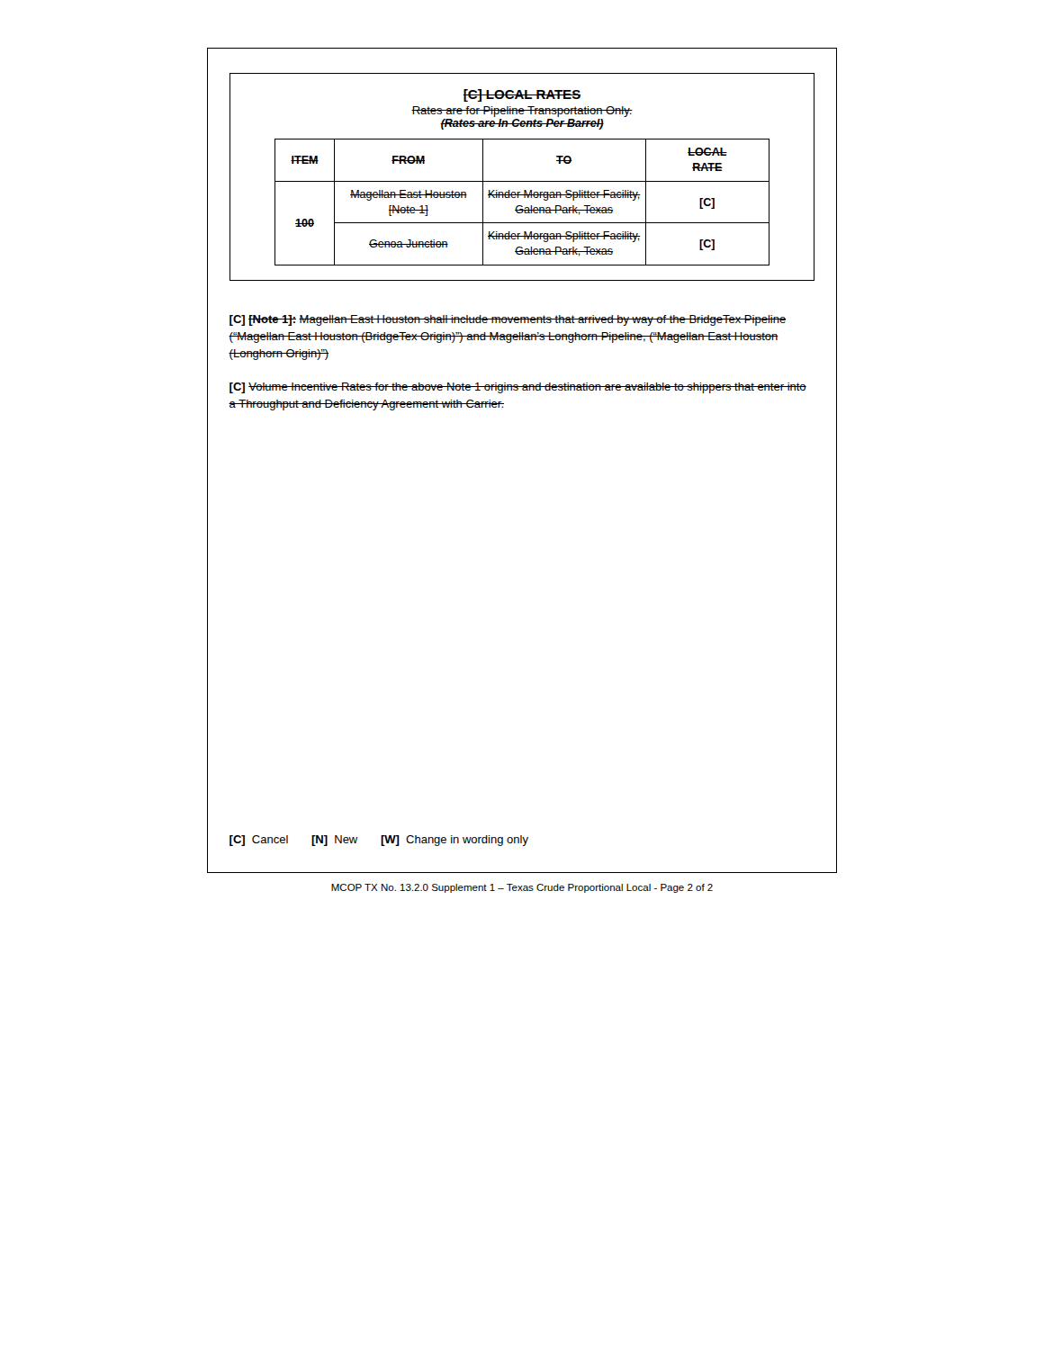[C] LOCAL RATES
Rates are for Pipeline Transportation Only.
(Rates are In Cents Per Barrel)
| ITEM | FROM | TO | LOCAL RATE |
| --- | --- | --- | --- |
| 100 | Magellan East Houston [Note 1] | Kinder Morgan Splitter Facility, Galena Park, Texas | [C] |
| Genoa Junction | Kinder Morgan Splitter Facility, Galena Park, Texas | [C] |
[C] [Note 1]: Magellan East Houston shall include movements that arrived by way of the BridgeTex Pipeline (“Magellan East Houston (BridgeTex Origin)”) and Magellan’s Longhorn Pipeline, (“Magellan East Houston (Longhorn Origin)”)
[C] Volume Incentive Rates for the above Note 1 origins and destination are available to shippers that enter into a Throughput and Deficiency Agreement with Carrier.
[C] Cancel [N] New [W] Change in wording only
MCOP TX No. 13.2.0 Supplement 1 – Texas Crude Proportional Local - Page 2 of 2